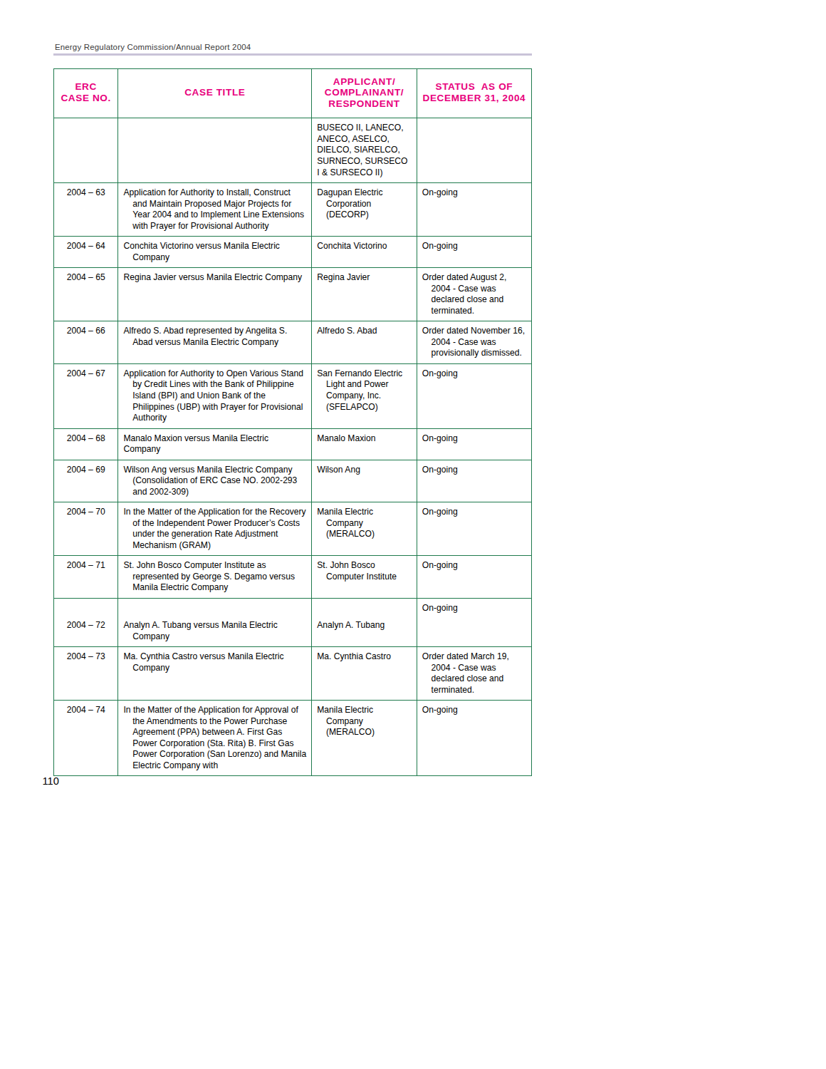Energy Regulatory Commission/Annual Report 2004
| ERC CASE NO. | CASE TITLE | APPLICANT/ COMPLAINANT/ RESPONDENT | STATUS AS OF DECEMBER 31, 2004 |
| --- | --- | --- | --- |
| | | BUSECO II, LANECO, ANECO, ASELCO, DIELCO, SIARELCO, SURNECO, SURSECO I & SURSECO II) | |
| 2004 – 63 | Application for Authority to Install, Construct and Maintain Proposed Major Projects for Year 2004 and to Implement Line Extensions with Prayer for Provisional Authority | Dagupan Electric Corporation (DECORP) | On-going |
| 2004 – 64 | Conchita Victorino versus Manila Electric Company | Conchita Victorino | On-going |
| 2004 – 65 | Regina Javier versus Manila Electric Company | Regina Javier | Order dated August 2, 2004 - Case was declared close and terminated. |
| 2004 – 66 | Alfredo S. Abad represented by Angelita S. Abad versus Manila Electric Company | Alfredo S. Abad | Order dated November 16, 2004 - Case was provisionally dismissed. |
| 2004 – 67 | Application for Authority to Open Various Stand by Credit Lines with the Bank of Philippine Island (BPI) and Union Bank of the Philippines (UBP) with Prayer for Provisional Authority | San Fernando Electric Light and Power Company, Inc. (SFELAPCO) | On-going |
| 2004 – 68 | Manalo Maxion versus Manila Electric Company | Manalo Maxion | On-going |
| 2004 – 69 | Wilson Ang versus Manila Electric Company (Consolidation of ERC Case NO. 2002-293 and 2002-309) | Wilson Ang | On-going |
| 2004 – 70 | In the Matter of the Application for the Recovery of the Independent Power Producer’s Costs under the generation Rate Adjustment Mechanism (GRAM) | Manila Electric Company (MERALCO) | On-going |
| 2004 – 71 | St. John Bosco Computer Institute as represented by George S. Degamo versus Manila Electric Company | St. John Bosco Computer Institute | On-going |
| 2004 – 72 | Analyn A. Tubang versus Manila Electric Company | Analyn A. Tubang | On-going |
| 2004 – 73 | Ma. Cynthia Castro versus Manila Electric Company | Ma. Cynthia Castro | Order dated March 19, 2004 - Case was declared close and terminated. |
| 2004 – 74 | In the Matter of the Application for Approval of the Amendments to the Power Purchase Agreement (PPA) between A. First Gas Power Corporation (Sta. Rita) B. First Gas Power Corporation (San Lorenzo) and Manila Electric Company with | Manila Electric Company (MERALCO) | On-going |
110